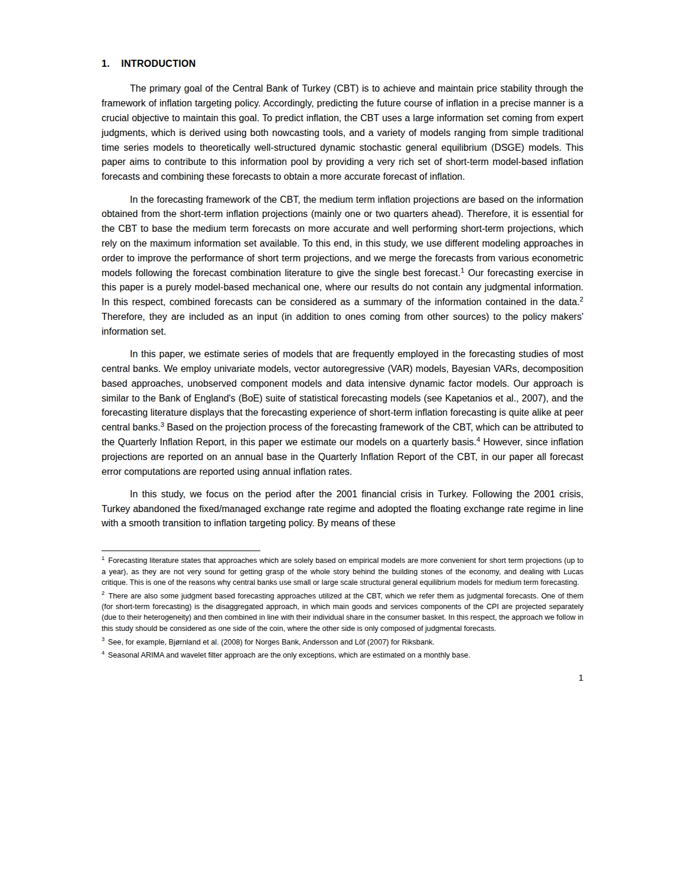1. INTRODUCTION
The primary goal of the Central Bank of Turkey (CBT) is to achieve and maintain price stability through the framework of inflation targeting policy. Accordingly, predicting the future course of inflation in a precise manner is a crucial objective to maintain this goal. To predict inflation, the CBT uses a large information set coming from expert judgments, which is derived using both nowcasting tools, and a variety of models ranging from simple traditional time series models to theoretically well-structured dynamic stochastic general equilibrium (DSGE) models. This paper aims to contribute to this information pool by providing a very rich set of short-term model-based inflation forecasts and combining these forecasts to obtain a more accurate forecast of inflation.
In the forecasting framework of the CBT, the medium term inflation projections are based on the information obtained from the short-term inflation projections (mainly one or two quarters ahead). Therefore, it is essential for the CBT to base the medium term forecasts on more accurate and well performing short-term projections, which rely on the maximum information set available. To this end, in this study, we use different modeling approaches in order to improve the performance of short term projections, and we merge the forecasts from various econometric models following the forecast combination literature to give the single best forecast.1 Our forecasting exercise in this paper is a purely model-based mechanical one, where our results do not contain any judgmental information. In this respect, combined forecasts can be considered as a summary of the information contained in the data.2 Therefore, they are included as an input (in addition to ones coming from other sources) to the policy makers' information set.
In this paper, we estimate series of models that are frequently employed in the forecasting studies of most central banks. We employ univariate models, vector autoregressive (VAR) models, Bayesian VARs, decomposition based approaches, unobserved component models and data intensive dynamic factor models. Our approach is similar to the Bank of England's (BoE) suite of statistical forecasting models (see Kapetanios et al., 2007), and the forecasting literature displays that the forecasting experience of short-term inflation forecasting is quite alike at peer central banks.3 Based on the projection process of the forecasting framework of the CBT, which can be attributed to the Quarterly Inflation Report, in this paper we estimate our models on a quarterly basis.4 However, since inflation projections are reported on an annual base in the Quarterly Inflation Report of the CBT, in our paper all forecast error computations are reported using annual inflation rates.
In this study, we focus on the period after the 2001 financial crisis in Turkey. Following the 2001 crisis, Turkey abandoned the fixed/managed exchange rate regime and adopted the floating exchange rate regime in line with a smooth transition to inflation targeting policy. By means of these
1 Forecasting literature states that approaches which are solely based on empirical models are more convenient for short term projections (up to a year), as they are not very sound for getting grasp of the whole story behind the building stones of the economy, and dealing with Lucas critique. This is one of the reasons why central banks use small or large scale structural general equilibrium models for medium term forecasting.
2 There are also some judgment based forecasting approaches utilized at the CBT, which we refer them as judgmental forecasts. One of them (for short-term forecasting) is the disaggregated approach, in which main goods and services components of the CPI are projected separately (due to their heterogeneity) and then combined in line with their individual share in the consumer basket. In this respect, the approach we follow in this study should be considered as one side of the coin, where the other side is only composed of judgmental forecasts.
3 See, for example, Bjørnland et al. (2008) for Norges Bank, Andersson and Löf (2007) for Riksbank.
4 Seasonal ARIMA and wavelet filter approach are the only exceptions, which are estimated on a monthly base.
1